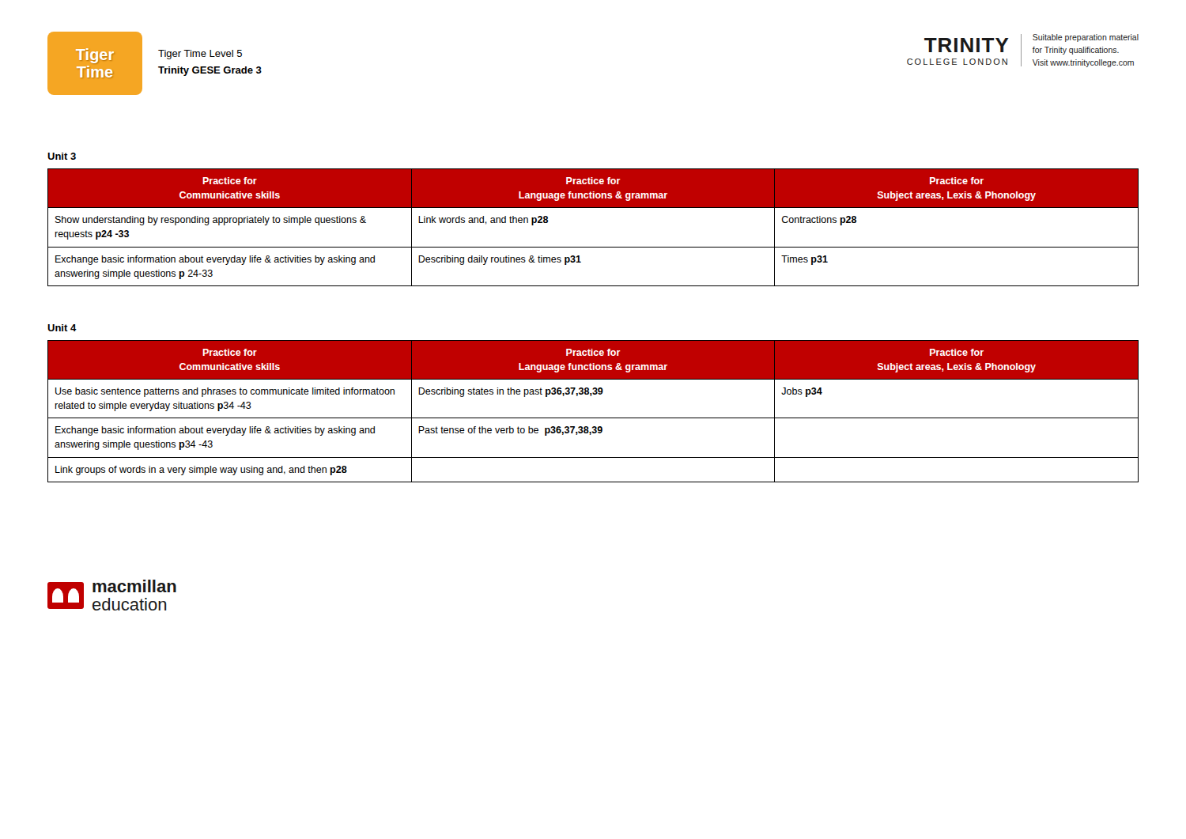Tiger
Time
Tiger Time Level 5
Trinity GESE Grade 3
TRINITY
COLLEGE LONDON
Suitable preparation material
for Trinity qualifications.
Visit www.trinitycollege.com
Unit 3
| Practice for Communicative skills | Practice for Language functions & grammar | Practice for Subject areas, Lexis & Phonology |
| --- | --- | --- |
| Show understanding by responding appropriately to simple questions & requests p24 -33 | Link words and, and then p28 | Contractions p28 |
| Exchange basic information about everyday life & activities by asking and answering simple questions p 24-33 | Describing daily routines & times p31 | Times p31 |
Unit 4
| Practice for Communicative skills | Practice for Language functions & grammar | Practice for Subject areas, Lexis & Phonology |
| --- | --- | --- |
| Use basic sentence patterns and phrases to communicate limited informatoon related to simple everyday situations p 34 -43 | Describing states in the past p36,37,38,39 | Jobs p34 |
| Exchange basic information about everyday life & activities by asking and answering simple questions p 34 -43 | Past tense of the verb to be p36,37,38,39 | |
| Link groups of words in a very simple way using and, and then p28 | | |
macmillan
education